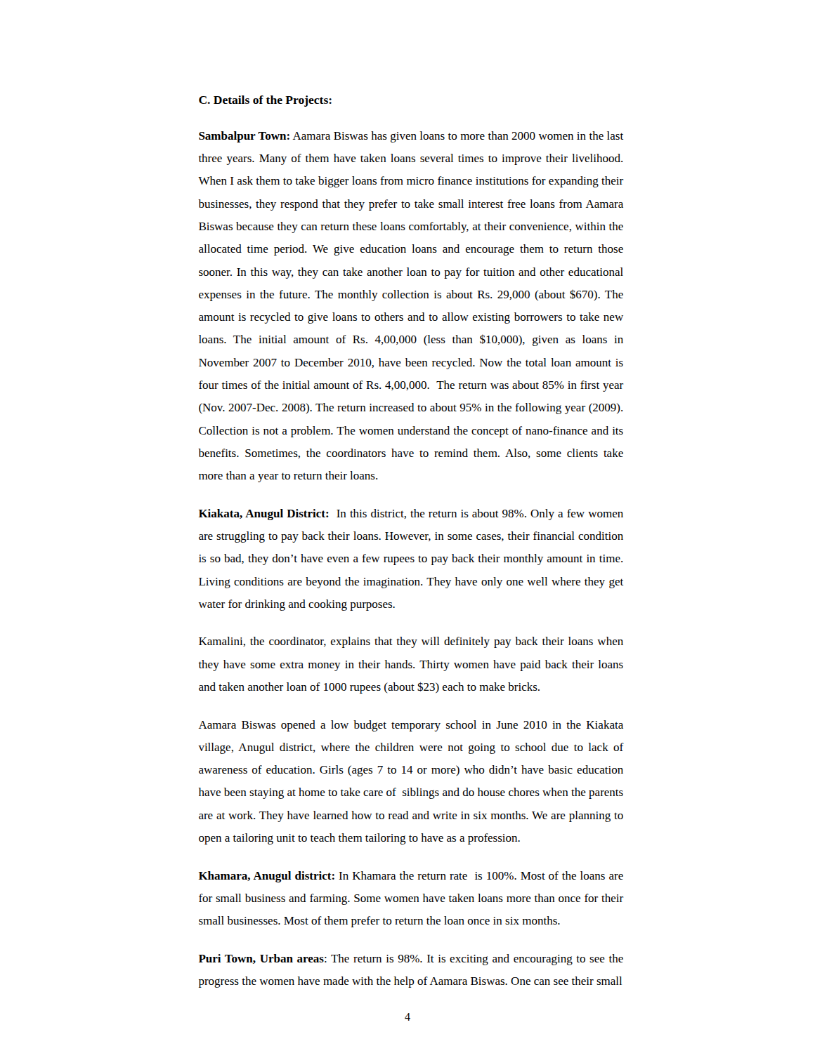C. Details of the Projects:
Sambalpur Town: Aamara Biswas has given loans to more than 2000 women in the last three years. Many of them have taken loans several times to improve their livelihood. When I ask them to take bigger loans from micro finance institutions for expanding their businesses, they respond that they prefer to take small interest free loans from Aamara Biswas because they can return these loans comfortably, at their convenience, within the allocated time period. We give education loans and encourage them to return those sooner. In this way, they can take another loan to pay for tuition and other educational expenses in the future. The monthly collection is about Rs. 29,000 (about $670). The amount is recycled to give loans to others and to allow existing borrowers to take new loans. The initial amount of Rs. 4,00,000 (less than $10,000), given as loans in November 2007 to December 2010, have been recycled. Now the total loan amount is four times of the initial amount of Rs. 4,00,000. The return was about 85% in first year (Nov. 2007-Dec. 2008). The return increased to about 95% in the following year (2009). Collection is not a problem. The women understand the concept of nano-finance and its benefits. Sometimes, the coordinators have to remind them. Also, some clients take more than a year to return their loans.
Kiakata, Anugul District: In this district, the return is about 98%. Only a few women are struggling to pay back their loans. However, in some cases, their financial condition is so bad, they don’t have even a few rupees to pay back their monthly amount in time. Living conditions are beyond the imagination. They have only one well where they get water for drinking and cooking purposes.
Kamalini, the coordinator, explains that they will definitely pay back their loans when they have some extra money in their hands. Thirty women have paid back their loans and taken another loan of 1000 rupees (about $23) each to make bricks.
Aamara Biswas opened a low budget temporary school in June 2010 in the Kiakata village, Anugul district, where the children were not going to school due to lack of awareness of education. Girls (ages 7 to 14 or more) who didn’t have basic education have been staying at home to take care of siblings and do house chores when the parents are at work. They have learned how to read and write in six months. We are planning to open a tailoring unit to teach them tailoring to have as a profession.
Khamara, Anugul district: In Khamara the return rate is 100%. Most of the loans are for small business and farming. Some women have taken loans more than once for their small businesses. Most of them prefer to return the loan once in six months.
Puri Town, Urban areas: The return is 98%. It is exciting and encouraging to see the progress the women have made with the help of Aamara Biswas. One can see their small
4